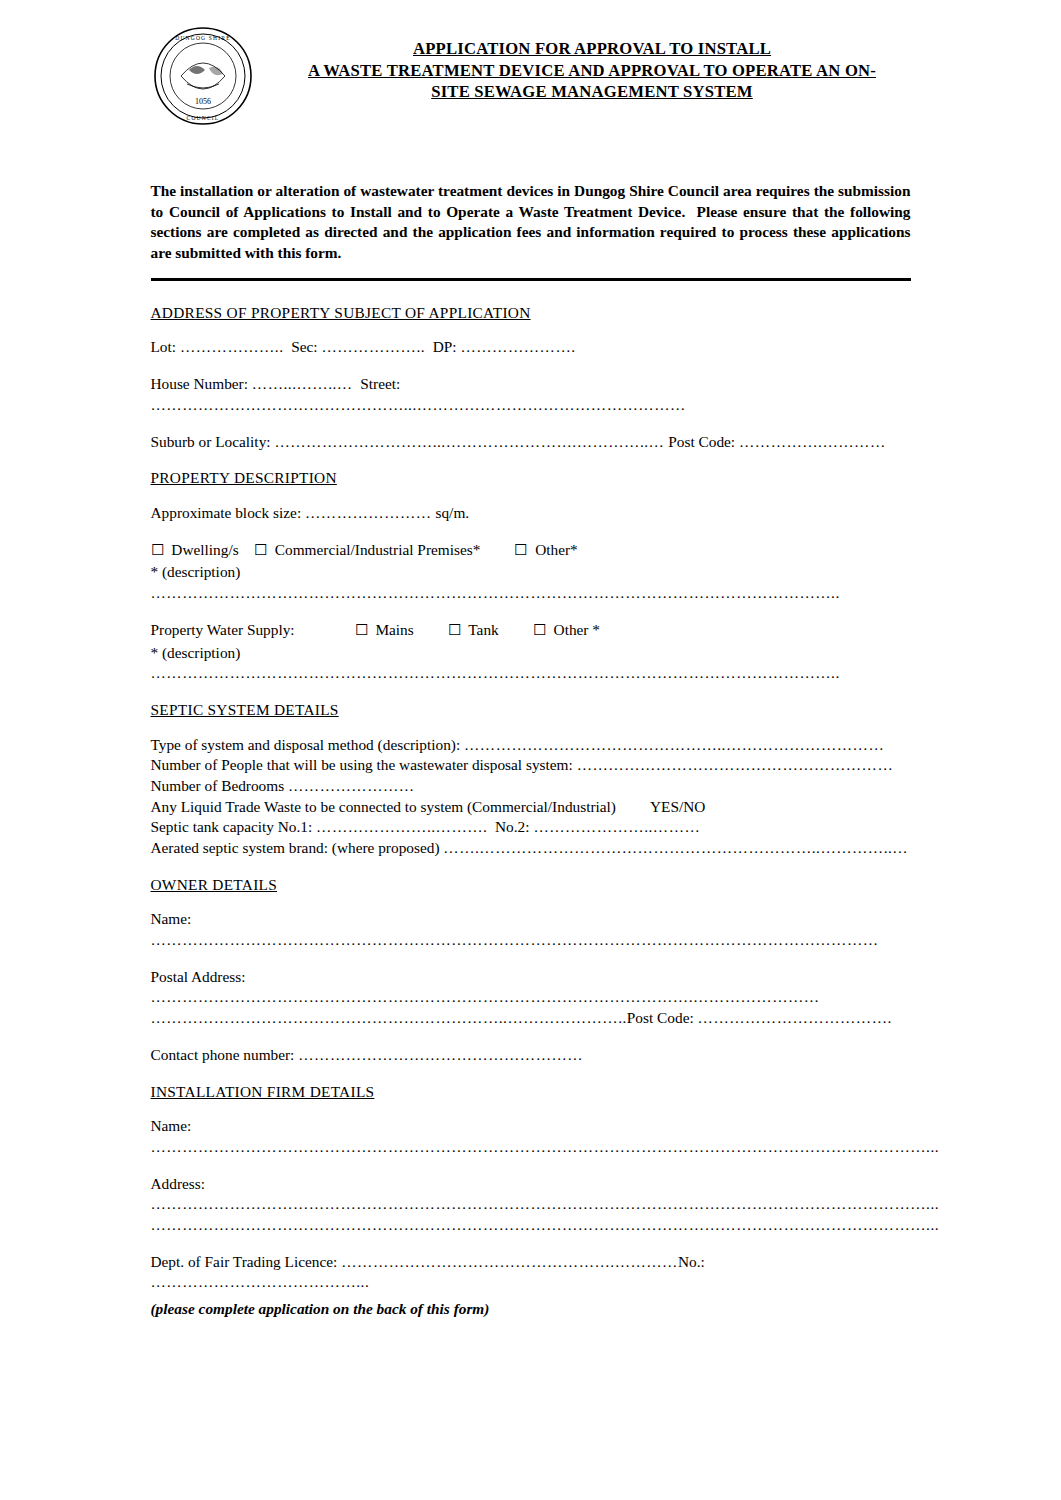1056 DUNGOG SHIRE COUNCIL
APPLICATION FOR APPROVAL TO INSTALL
A WASTE TREATMENT DEVICE AND APPROVAL TO OPERATE AN ON-
SITE SEWAGE MANAGEMENT SYSTEM
The installation or alteration of wastewater treatment devices in Dungog Shire Council area requires the submission to Council of Applications to Install and to Operate a Waste Treatment Device. Please ensure that the following sections are completed as directed and the application fees and information required to process these applications are submitted with this form.
ADDRESS OF PROPERTY SUBJECT OF APPLICATION
Lot: ……………….. Sec: ……………….. DP: ………………….
House Number: ……...……..… Street: …………………………………………...……………………………………………
Suburb or Locality: …………………………...…………………….…………..… Post Code: …………….…………
PROPERTY DESCRIPTION
Approximate block size: …………………… sq/m.
☐ Dwelling/s ☐ Commercial/Industrial Premises* ☐ Other*
* (description) …………………………………………………………………………………………………………………..
Property Water Supply: ☐ Mains ☐ Tank ☐ Other *
* (description) …………………………………………………………………………………………………………………..
SEPTIC SYSTEM DETAILS
Type of system and disposal method (description): …………………………………………..…………………………
Number of People that will be using the wastewater disposal system: ……………………………………………………
Number of Bedrooms ……………………
Any Liquid Trade Waste to be connected to system (Commercial/Industrial) YES/NO
Septic tank capacity No.1: …………………..………. No.2: …………………..………
Aerated septic system brand: (where proposed) …….………………………………………………………..…………..…
OWNER DETAILS
Name: …………………………………………………………………………………………………………………………
Postal Address: ………………………………………………………………………………………….……………………
…………………………………………………………..………………….. Post Code: ……………………………….
Contact phone number: ………………………………………………
INSTALLATION FIRM DETAILS
Name:
…………………………………………………………………………………………………………………………………...
Address:
…………………………………………………………………………………………………………………………………...
…………………………………………………………………………………………………………………………………...
Dept. of Fair Trading Licence: …………………………………………….…………No.: …………………………………...
(please complete application on the back of this form)